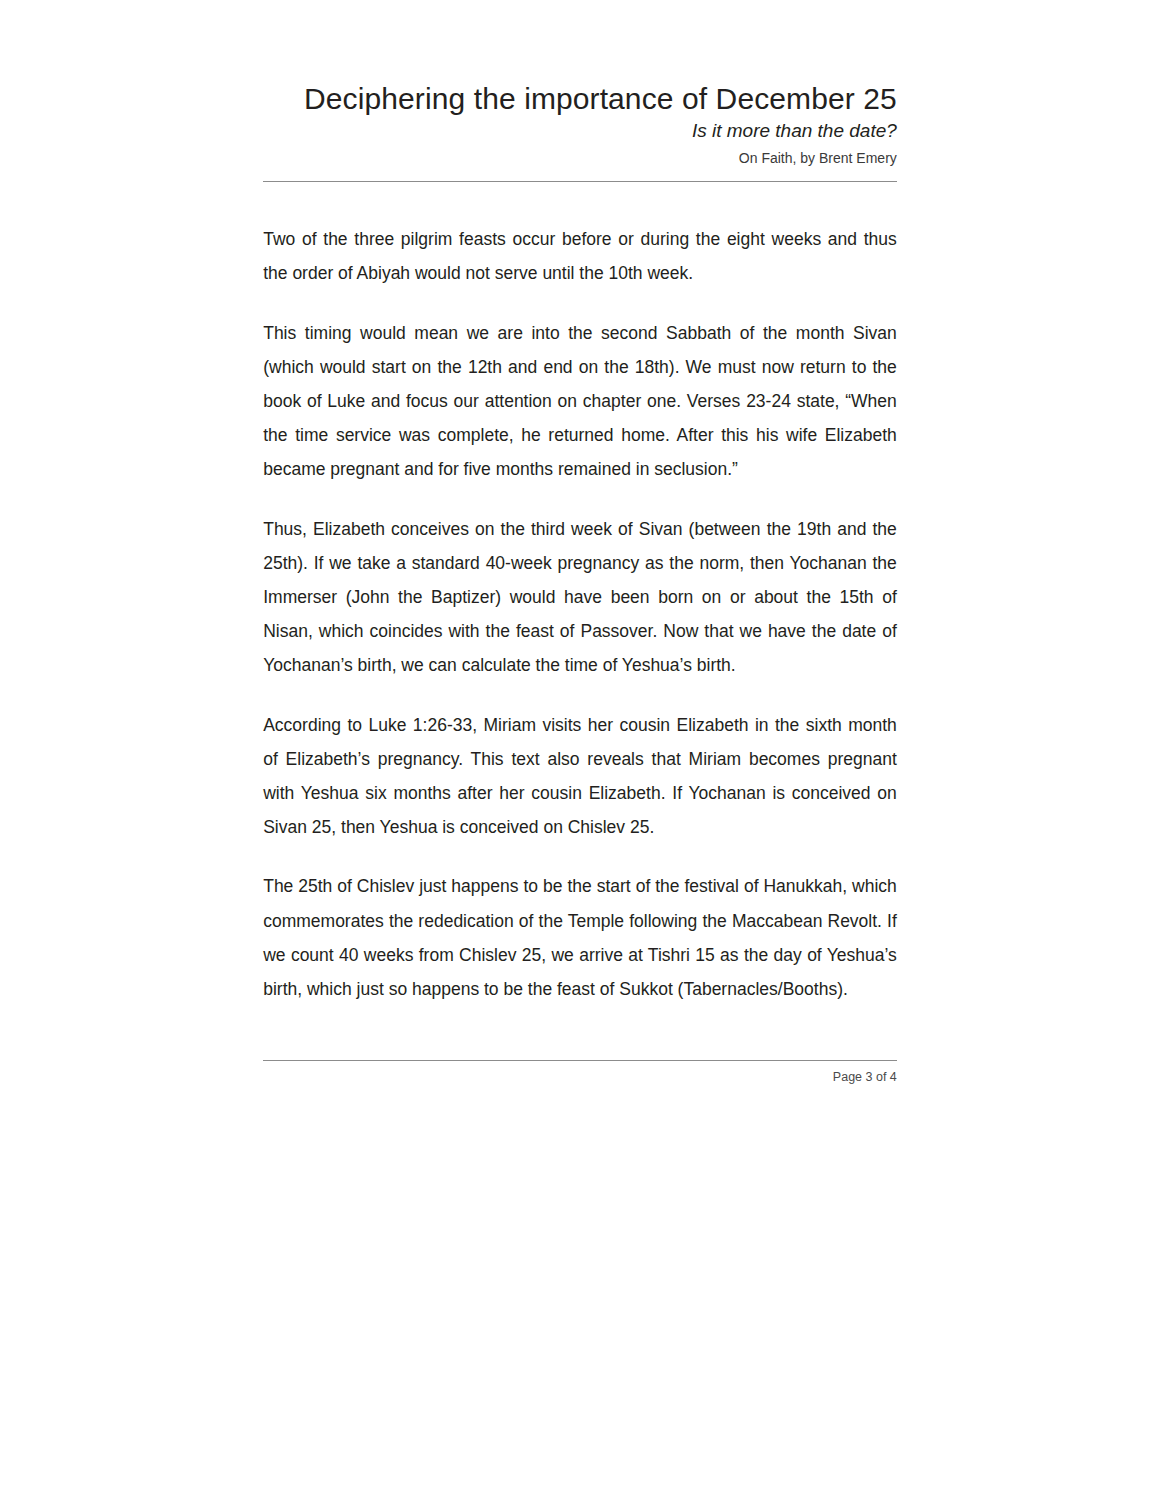Deciphering the importance of December 25
Is it more than the date?
On Faith, by Brent Emery
Two of the three pilgrim feasts occur before or during the eight weeks and thus the order of Abiyah would not serve until the 10th week.
This timing would mean we are into the second Sabbath of the month Sivan (which would start on the 12th and end on the 18th). We must now return to the book of Luke and focus our attention on chapter one. Verses 23-24 state, “When the time service was complete, he returned home. After this his wife Elizabeth became pregnant and for five months remained in seclusion.”
Thus, Elizabeth conceives on the third week of Sivan (between the 19th and the 25th). If we take a standard 40-week pregnancy as the norm, then Yochanan the Immerser (John the Baptizer) would have been born on or about the 15th of Nisan, which coincides with the feast of Passover. Now that we have the date of Yochanan’s birth, we can calculate the time of Yeshua’s birth.
According to Luke 1:26-33, Miriam visits her cousin Elizabeth in the sixth month of Elizabeth’s pregnancy. This text also reveals that Miriam becomes pregnant with Yeshua six months after her cousin Elizabeth. If Yochanan is conceived on Sivan 25, then Yeshua is conceived on Chislev 25.
The 25th of Chislev just happens to be the start of the festival of Hanukkah, which commemorates the rededication of the Temple following the Maccabean Revolt. If we count 40 weeks from Chislev 25, we arrive at Tishri 15 as the day of Yeshua’s birth, which just so happens to be the feast of Sukkot (Tabernacles/Booths).
Page 3 of 4